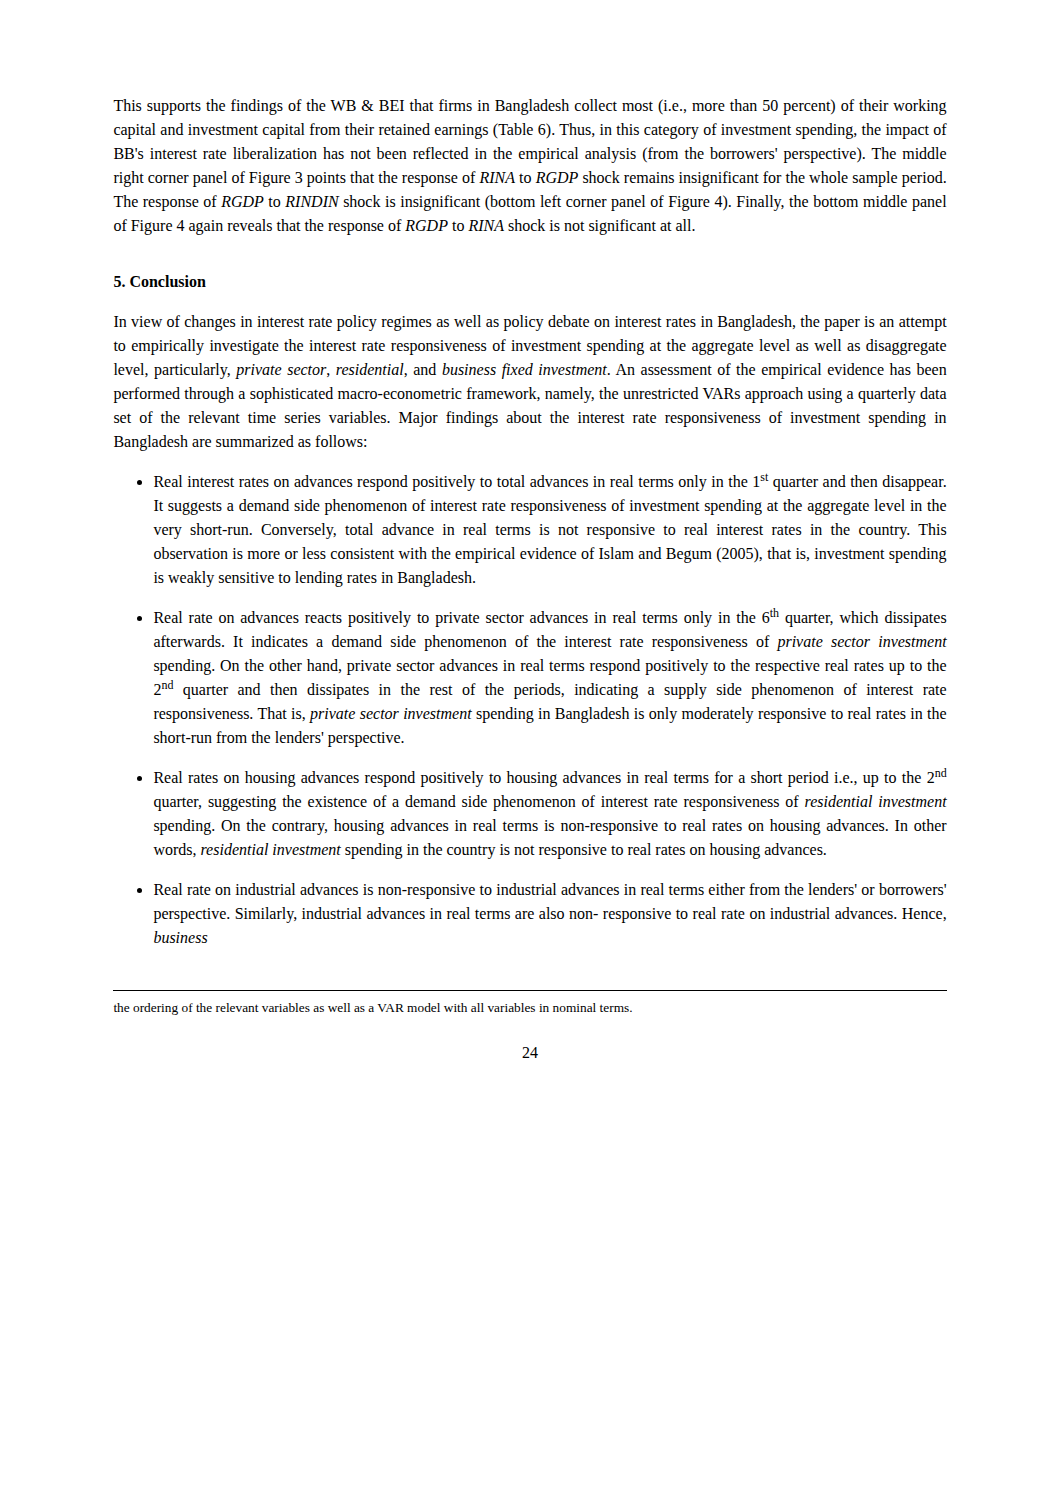This supports the findings of the WB & BEI that firms in Bangladesh collect most (i.e., more than 50 percent) of their working capital and investment capital from their retained earnings (Table 6). Thus, in this category of investment spending, the impact of BB's interest rate liberalization has not been reflected in the empirical analysis (from the borrowers' perspective). The middle right corner panel of Figure 3 points that the response of RINA to RGDP shock remains insignificant for the whole sample period. The response of RGDP to RINDIN shock is insignificant (bottom left corner panel of Figure 4). Finally, the bottom middle panel of Figure 4 again reveals that the response of RGDP to RINA shock is not significant at all.
5. Conclusion
In view of changes in interest rate policy regimes as well as policy debate on interest rates in Bangladesh, the paper is an attempt to empirically investigate the interest rate responsiveness of investment spending at the aggregate level as well as disaggregate level, particularly, private sector, residential, and business fixed investment. An assessment of the empirical evidence has been performed through a sophisticated macro-econometric framework, namely, the unrestricted VARs approach using a quarterly data set of the relevant time series variables. Major findings about the interest rate responsiveness of investment spending in Bangladesh are summarized as follows:
Real interest rates on advances respond positively to total advances in real terms only in the 1st quarter and then disappear. It suggests a demand side phenomenon of interest rate responsiveness of investment spending at the aggregate level in the very short-run. Conversely, total advance in real terms is not responsive to real interest rates in the country. This observation is more or less consistent with the empirical evidence of Islam and Begum (2005), that is, investment spending is weakly sensitive to lending rates in Bangladesh.
Real rate on advances reacts positively to private sector advances in real terms only in the 6th quarter, which dissipates afterwards. It indicates a demand side phenomenon of the interest rate responsiveness of private sector investment spending. On the other hand, private sector advances in real terms respond positively to the respective real rates up to the 2nd quarter and then dissipates in the rest of the periods, indicating a supply side phenomenon of interest rate responsiveness. That is, private sector investment spending in Bangladesh is only moderately responsive to real rates in the short-run from the lenders' perspective.
Real rates on housing advances respond positively to housing advances in real terms for a short period i.e., up to the 2nd quarter, suggesting the existence of a demand side phenomenon of interest rate responsiveness of residential investment spending. On the contrary, housing advances in real terms is non-responsive to real rates on housing advances. In other words, residential investment spending in the country is not responsive to real rates on housing advances.
Real rate on industrial advances is non-responsive to industrial advances in real terms either from the lenders' or borrowers' perspective. Similarly, industrial advances in real terms are also non- responsive to real rate on industrial advances. Hence, business
the ordering of the relevant variables as well as a VAR model with all variables in nominal terms.
24